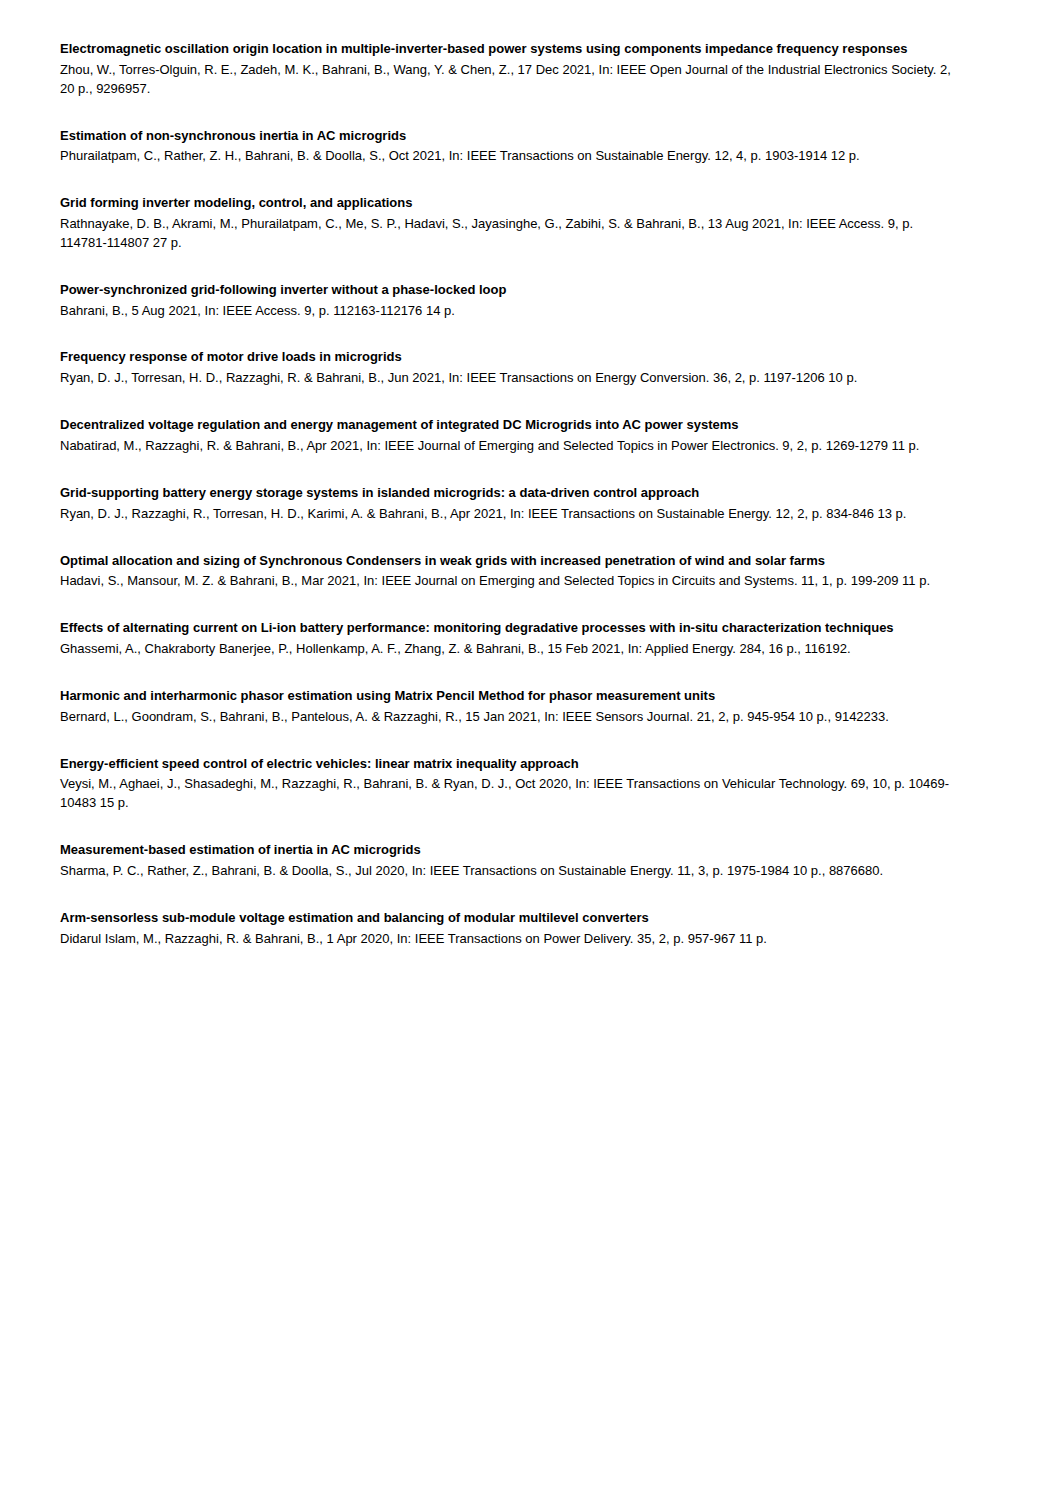Electromagnetic oscillation origin location in multiple-inverter-based power systems using components impedance frequency responses
Zhou, W., Torres-Olguin, R. E., Zadeh, M. K., Bahrani, B., Wang, Y. & Chen, Z., 17 Dec 2021, In: IEEE Open Journal of the Industrial Electronics Society. 2, 20 p., 9296957.
Estimation of non-synchronous inertia in AC microgrids
Phurailatpam, C., Rather, Z. H., Bahrani, B. & Doolla, S., Oct 2021, In: IEEE Transactions on Sustainable Energy. 12, 4, p. 1903-1914 12 p.
Grid forming inverter modeling, control, and applications
Rathnayake, D. B., Akrami, M., Phurailatpam, C., Me, S. P., Hadavi, S., Jayasinghe, G., Zabihi, S. & Bahrani, B., 13 Aug 2021, In: IEEE Access. 9, p. 114781-114807 27 p.
Power-synchronized grid-following inverter without a phase-locked loop
Bahrani, B., 5 Aug 2021, In: IEEE Access. 9, p. 112163-112176 14 p.
Frequency response of motor drive loads in microgrids
Ryan, D. J., Torresan, H. D., Razzaghi, R. & Bahrani, B., Jun 2021, In: IEEE Transactions on Energy Conversion. 36, 2, p. 1197-1206 10 p.
Decentralized voltage regulation and energy management of integrated DC Microgrids into AC power systems
Nabatirad, M., Razzaghi, R. & Bahrani, B., Apr 2021, In: IEEE Journal of Emerging and Selected Topics in Power Electronics. 9, 2, p. 1269-1279 11 p.
Grid-supporting battery energy storage systems in islanded microgrids: a data-driven control approach
Ryan, D. J., Razzaghi, R., Torresan, H. D., Karimi, A. & Bahrani, B., Apr 2021, In: IEEE Transactions on Sustainable Energy. 12, 2, p. 834-846 13 p.
Optimal allocation and sizing of Synchronous Condensers in weak grids with increased penetration of wind and solar farms
Hadavi, S., Mansour, M. Z. & Bahrani, B., Mar 2021, In: IEEE Journal on Emerging and Selected Topics in Circuits and Systems. 11, 1, p. 199-209 11 p.
Effects of alternating current on Li-ion battery performance: monitoring degradative processes with in-situ characterization techniques
Ghassemi, A., Chakraborty Banerjee, P., Hollenkamp, A. F., Zhang, Z. & Bahrani, B., 15 Feb 2021, In: Applied Energy. 284, 16 p., 116192.
Harmonic and interharmonic phasor estimation using Matrix Pencil Method for phasor measurement units
Bernard, L., Goondram, S., Bahrani, B., Pantelous, A. & Razzaghi, R., 15 Jan 2021, In: IEEE Sensors Journal. 21, 2, p. 945-954 10 p., 9142233.
Energy-efficient speed control of electric vehicles: linear matrix inequality approach
Veysi, M., Aghaei, J., Shasadeghi, M., Razzaghi, R., Bahrani, B. & Ryan, D. J., Oct 2020, In: IEEE Transactions on Vehicular Technology. 69, 10, p. 10469-10483 15 p.
Measurement-based estimation of inertia in AC microgrids
Sharma, P. C., Rather, Z., Bahrani, B. & Doolla, S., Jul 2020, In: IEEE Transactions on Sustainable Energy. 11, 3, p. 1975-1984 10 p., 8876680.
Arm-sensorless sub-module voltage estimation and balancing of modular multilevel converters
Didarul Islam, M., Razzaghi, R. & Bahrani, B., 1 Apr 2020, In: IEEE Transactions on Power Delivery. 35, 2, p. 957-967 11 p.